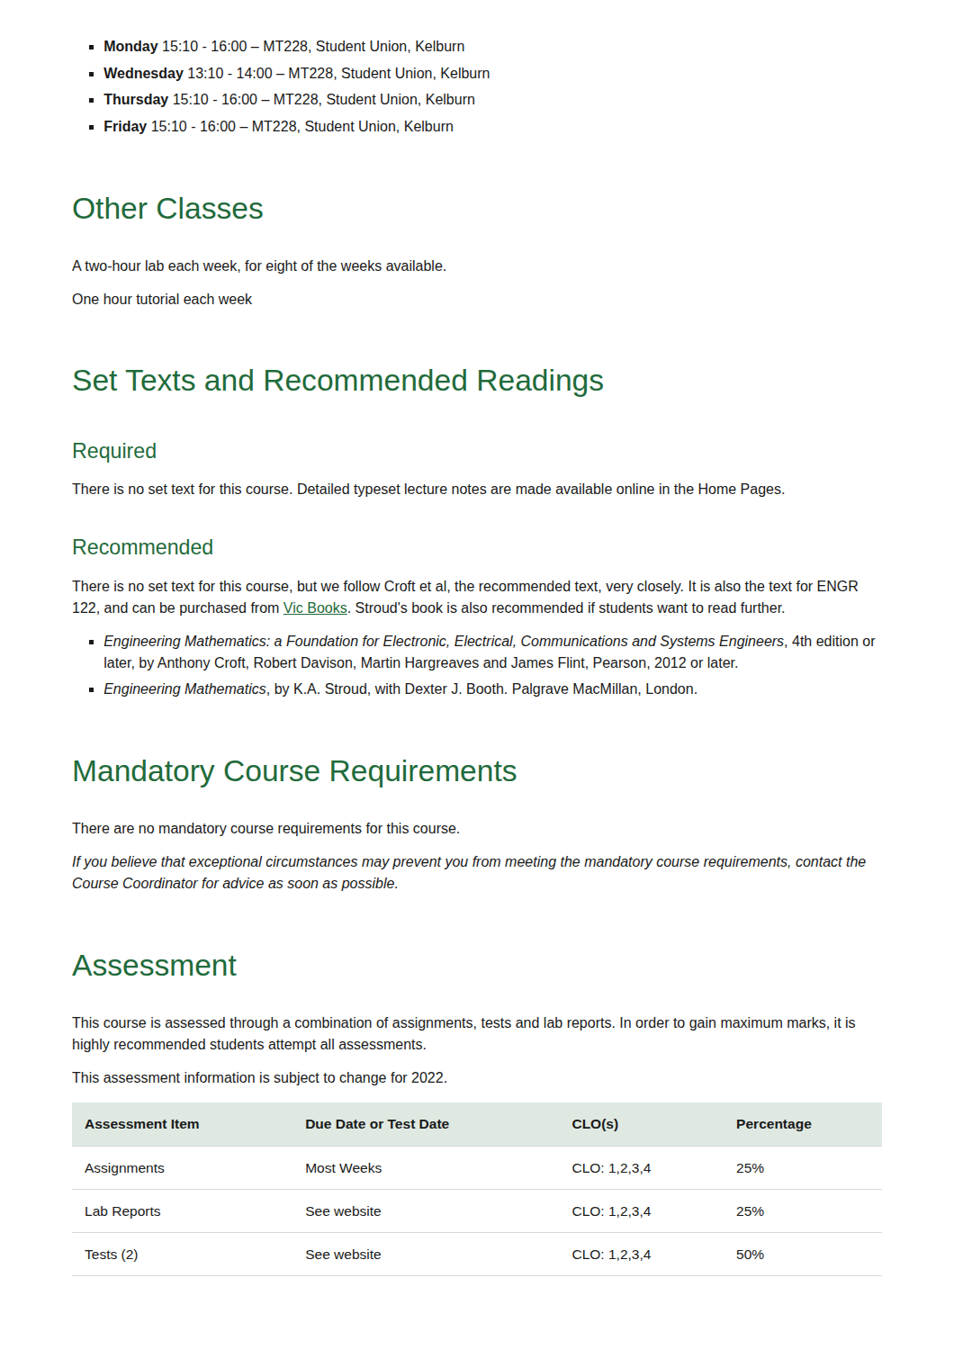Monday 15:10 - 16:00 – MT228, Student Union, Kelburn
Wednesday 13:10 - 14:00 – MT228, Student Union, Kelburn
Thursday 15:10 - 16:00 – MT228, Student Union, Kelburn
Friday 15:10 - 16:00 – MT228, Student Union, Kelburn
Other Classes
A two-hour lab each week, for eight of the weeks available.
One hour tutorial each week
Set Texts and Recommended Readings
Required
There is no set text for this course. Detailed typeset lecture notes are made available online in the Home Pages.
Recommended
There is no set text for this course, but we follow Croft et al, the recommended text, very closely. It is also the text for ENGR 122, and can be purchased from Vic Books. Stroud's book is also recommended if students want to read further.
Engineering Mathematics: a Foundation for Electronic, Electrical, Communications and Systems Engineers, 4th edition or later, by Anthony Croft, Robert Davison, Martin Hargreaves and James Flint, Pearson, 2012 or later.
Engineering Mathematics, by K.A. Stroud, with Dexter J. Booth. Palgrave MacMillan, London.
Mandatory Course Requirements
There are no mandatory course requirements for this course.
If you believe that exceptional circumstances may prevent you from meeting the mandatory course requirements, contact the Course Coordinator for advice as soon as possible.
Assessment
This course is assessed through a combination of assignments, tests and lab reports. In order to gain maximum marks, it is highly recommended students attempt all assessments.
This assessment information is subject to change for 2022.
| Assessment Item | Due Date or Test Date | CLO(s) | Percentage |
| --- | --- | --- | --- |
| Assignments | Most Weeks | CLO: 1,2,3,4 | 25% |
| Lab Reports | See website | CLO: 1,2,3,4 | 25% |
| Tests (2) | See website | CLO: 1,2,3,4 | 50% |